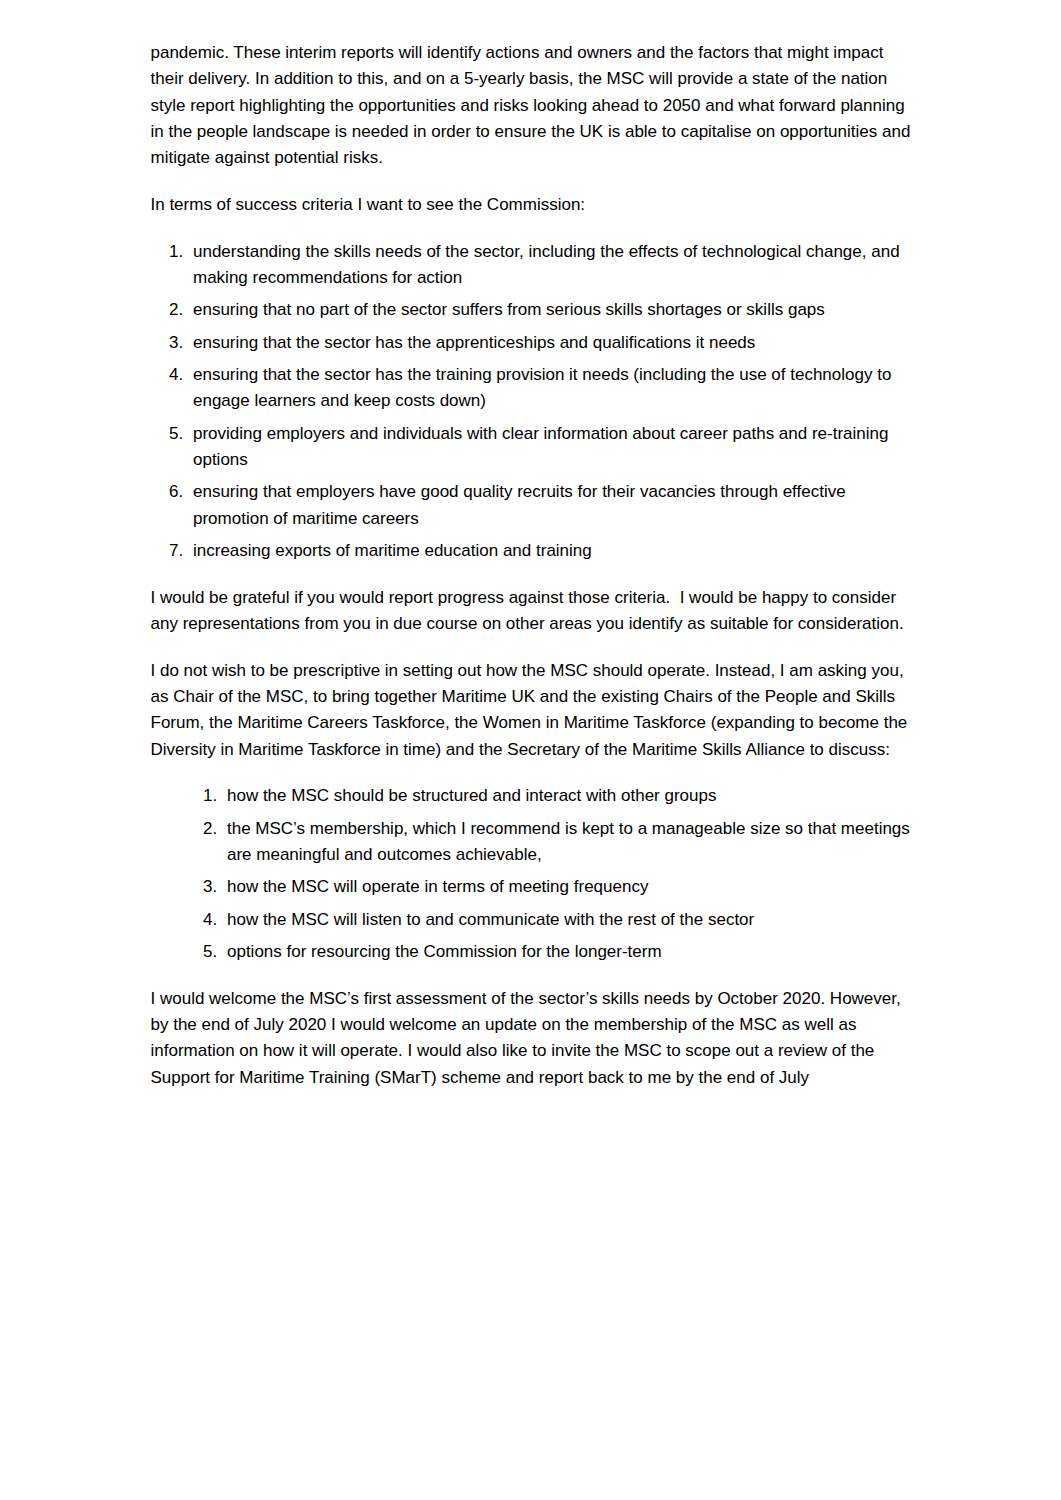pandemic. These interim reports will identify actions and owners and the factors that might impact their delivery. In addition to this, and on a 5-yearly basis, the MSC will provide a state of the nation style report highlighting the opportunities and risks looking ahead to 2050 and what forward planning in the people landscape is needed in order to ensure the UK is able to capitalise on opportunities and mitigate against potential risks.
In terms of success criteria I want to see the Commission:
understanding the skills needs of the sector, including the effects of technological change, and making recommendations for action
ensuring that no part of the sector suffers from serious skills shortages or skills gaps
ensuring that the sector has the apprenticeships and qualifications it needs
ensuring that the sector has the training provision it needs (including the use of technology to engage learners and keep costs down)
providing employers and individuals with clear information about career paths and re-training options
ensuring that employers have good quality recruits for their vacancies through effective promotion of maritime careers
increasing exports of maritime education and training
I would be grateful if you would report progress against those criteria. I would be happy to consider any representations from you in due course on other areas you identify as suitable for consideration.
I do not wish to be prescriptive in setting out how the MSC should operate. Instead, I am asking you, as Chair of the MSC, to bring together Maritime UK and the existing Chairs of the People and Skills Forum, the Maritime Careers Taskforce, the Women in Maritime Taskforce (expanding to become the Diversity in Maritime Taskforce in time) and the Secretary of the Maritime Skills Alliance to discuss:
how the MSC should be structured and interact with other groups
the MSC’s membership, which I recommend is kept to a manageable size so that meetings are meaningful and outcomes achievable,
how the MSC will operate in terms of meeting frequency
how the MSC will listen to and communicate with the rest of the sector
options for resourcing the Commission for the longer-term
I would welcome the MSC’s first assessment of the sector’s skills needs by October 2020. However, by the end of July 2020 I would welcome an update on the membership of the MSC as well as information on how it will operate. I would also like to invite the MSC to scope out a review of the Support for Maritime Training (SMarT) scheme and report back to me by the end of July